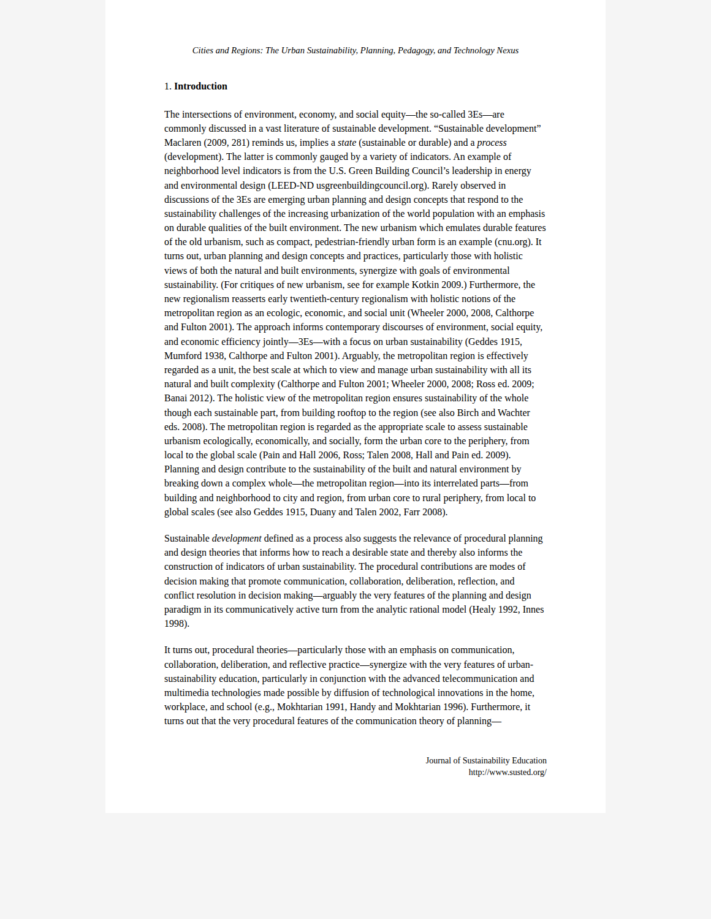Cities and Regions: The Urban Sustainability, Planning, Pedagogy, and Technology Nexus
1. Introduction
The intersections of environment, economy, and social equity—the so-called 3Es—are commonly discussed in a vast literature of sustainable development. “Sustainable development” Maclaren (2009, 281) reminds us, implies a state (sustainable or durable) and a process (development). The latter is commonly gauged by a variety of indicators. An example of neighborhood level indicators is from the U.S. Green Building Council’s leadership in energy and environmental design (LEED-ND usgreenbuildingcouncil.org). Rarely observed in discussions of the 3Es are emerging urban planning and design concepts that respond to the sustainability challenges of the increasing urbanization of the world population with an emphasis on durable qualities of the built environment. The new urbanism which emulates durable features of the old urbanism, such as compact, pedestrian-friendly urban form is an example (cnu.org). It turns out, urban planning and design concepts and practices, particularly those with holistic views of both the natural and built environments, synergize with goals of environmental sustainability. (For critiques of new urbanism, see for example Kotkin 2009.) Furthermore, the new regionalism reasserts early twentieth-century regionalism with holistic notions of the metropolitan region as an ecologic, economic, and social unit (Wheeler 2000, 2008, Calthorpe and Fulton 2001). The approach informs contemporary discourses of environment, social equity, and economic efficiency jointly—3Es—with a focus on urban sustainability (Geddes 1915, Mumford 1938, Calthorpe and Fulton 2001). Arguably, the metropolitan region is effectively regarded as a unit, the best scale at which to view and manage urban sustainability with all its natural and built complexity (Calthorpe and Fulton 2001; Wheeler 2000, 2008; Ross ed. 2009; Banai 2012). The holistic view of the metropolitan region ensures sustainability of the whole though each sustainable part, from building rooftop to the region (see also Birch and Wachter eds. 2008). The metropolitan region is regarded as the appropriate scale to assess sustainable urbanism ecologically, economically, and socially, form the urban core to the periphery, from local to the global scale (Pain and Hall 2006, Ross; Talen 2008, Hall and Pain ed. 2009). Planning and design contribute to the sustainability of the built and natural environment by breaking down a complex whole—the metropolitan region—into its interrelated parts—from building and neighborhood to city and region, from urban core to rural periphery, from local to global scales (see also Geddes 1915, Duany and Talen 2002, Farr 2008).
Sustainable development defined as a process also suggests the relevance of procedural planning and design theories that informs how to reach a desirable state and thereby also informs the construction of indicators of urban sustainability. The procedural contributions are modes of decision making that promote communication, collaboration, deliberation, reflection, and conflict resolution in decision making—arguably the very features of the planning and design paradigm in its communicatively active turn from the analytic rational model (Healy 1992, Innes 1998).
It turns out, procedural theories—particularly those with an emphasis on communication, collaboration, deliberation, and reflective practice—synergize with the very features of urban-sustainability education, particularly in conjunction with the advanced telecommunication and multimedia technologies made possible by diffusion of technological innovations in the home, workplace, and school (e.g., Mokhtarian 1991, Handy and Mokhtarian 1996). Furthermore, it turns out that the very procedural features of the communication theory of planning—
Journal of Sustainability Education
http://www.susted.org/